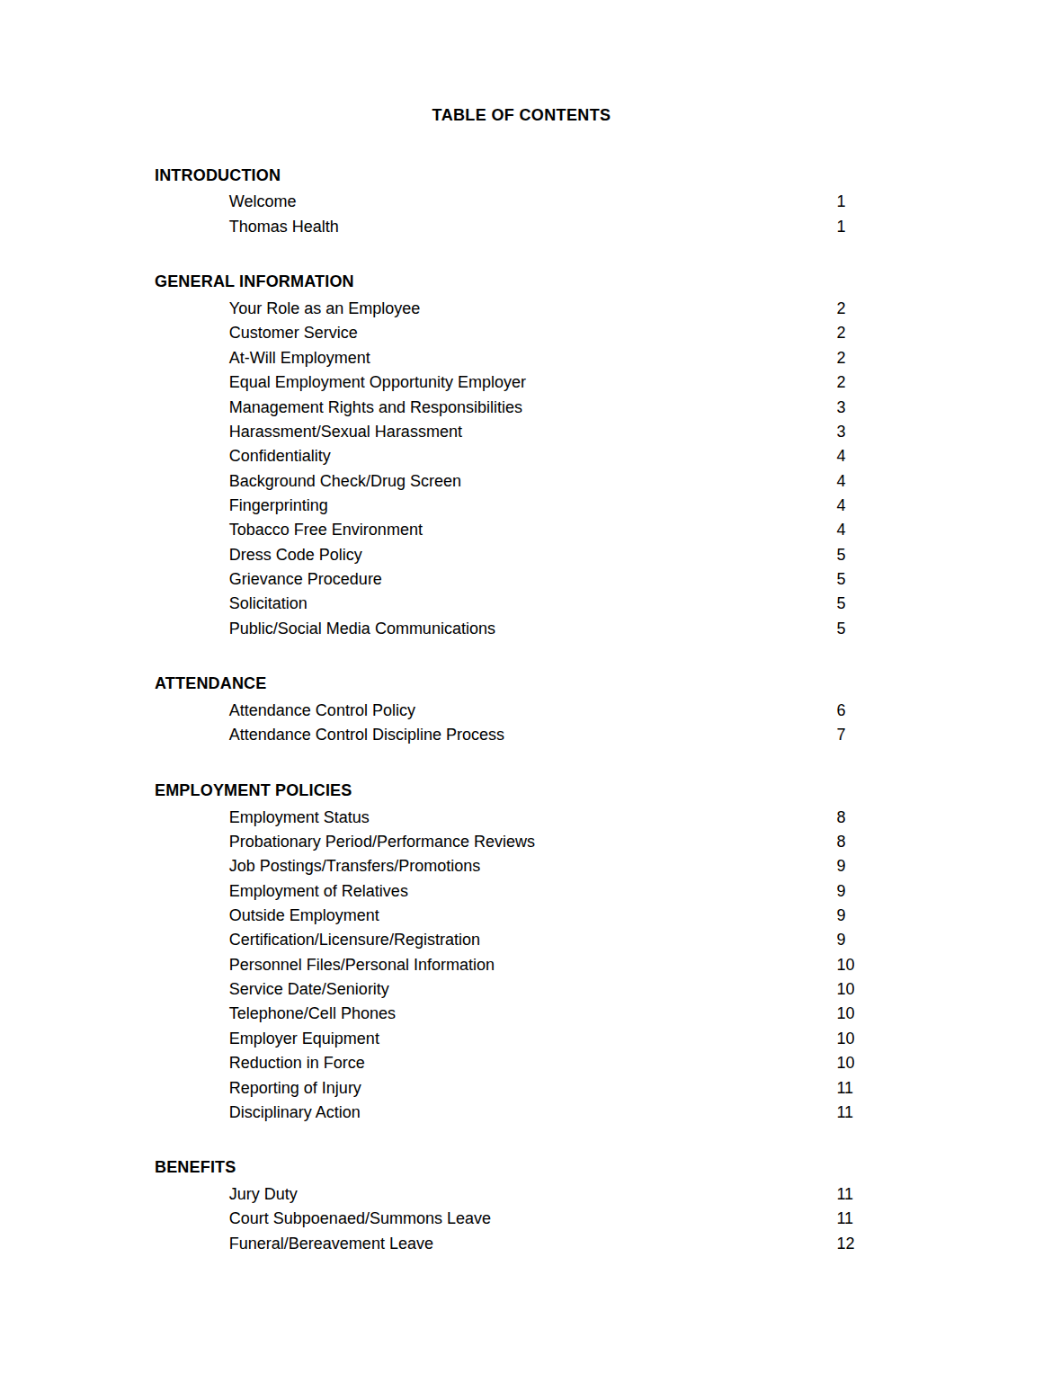TABLE OF CONTENTS
INTRODUCTION
| Welcome | 1 |
| Thomas Health | 1 |
GENERAL INFORMATION
| Your Role as an Employee | 2 |
| Customer Service | 2 |
| At-Will Employment | 2 |
| Equal Employment Opportunity Employer | 2 |
| Management Rights and Responsibilities | 3 |
| Harassment/Sexual Harassment | 3 |
| Confidentiality | 4 |
| Background Check/Drug Screen | 4 |
| Fingerprinting | 4 |
| Tobacco Free Environment | 4 |
| Dress Code Policy | 5 |
| Grievance Procedure | 5 |
| Solicitation | 5 |
| Public/Social Media Communications | 5 |
ATTENDANCE
| Attendance Control Policy | 6 |
| Attendance Control Discipline Process | 7 |
EMPLOYMENT POLICIES
| Employment Status | 8 |
| Probationary Period/Performance Reviews | 8 |
| Job Postings/Transfers/Promotions | 9 |
| Employment of Relatives | 9 |
| Outside Employment | 9 |
| Certification/Licensure/Registration | 9 |
| Personnel Files/Personal Information | 10 |
| Service Date/Seniority | 10 |
| Telephone/Cell Phones | 10 |
| Employer Equipment | 10 |
| Reduction in Force | 10 |
| Reporting of Injury | 11 |
| Disciplinary Action | 11 |
BENEFITS
| Jury Duty | 11 |
| Court Subpoenaed/Summons Leave | 11 |
| Funeral/Bereavement Leave | 12 |